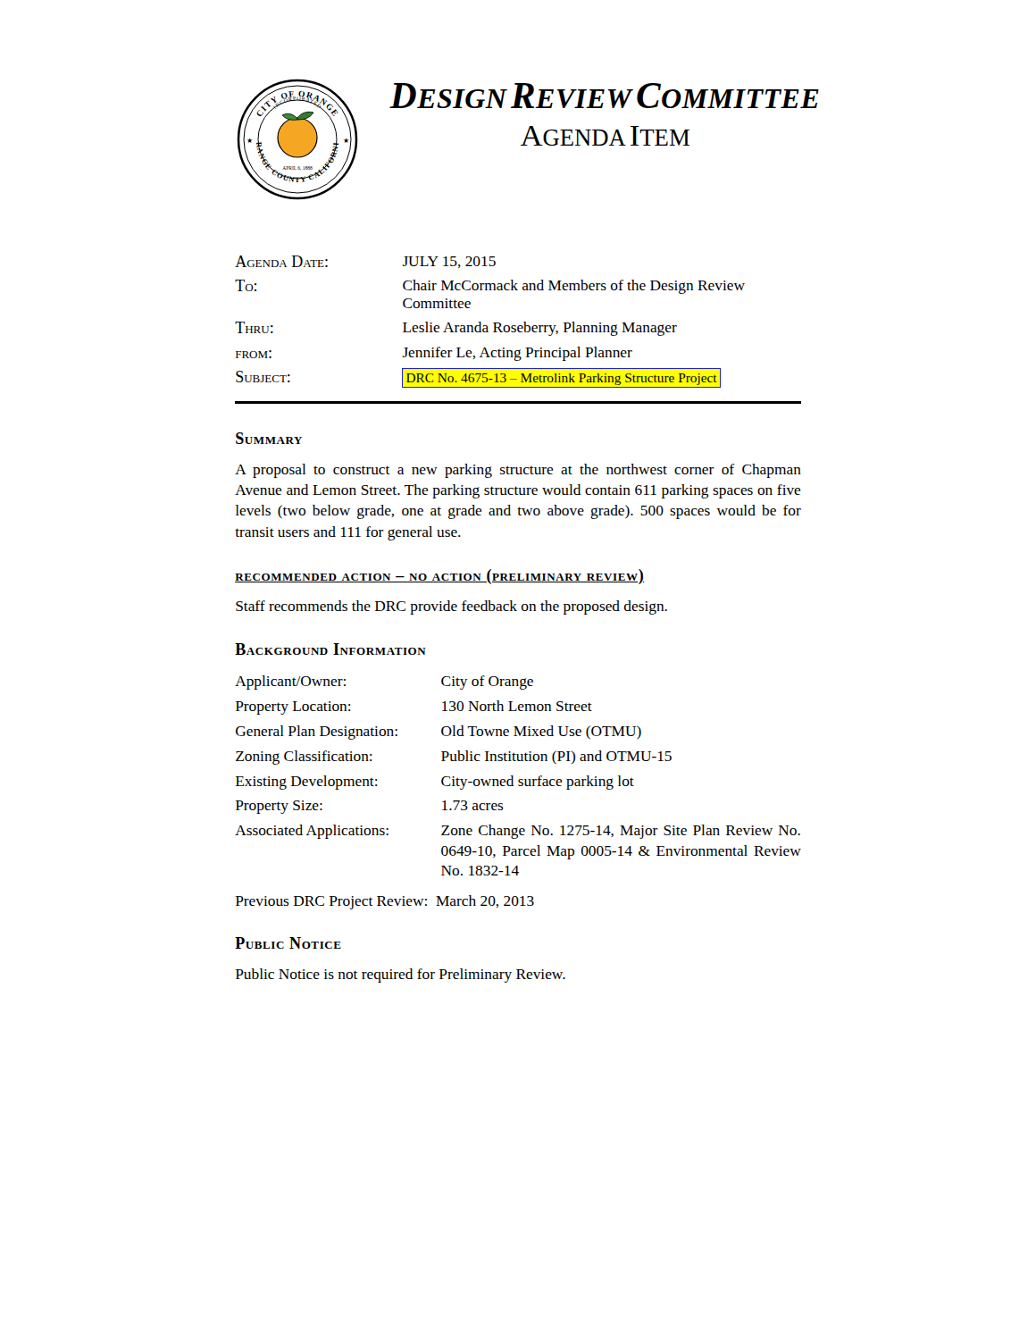CITY OF ORANGE ORANGE COUNTY CALIFORNIA INCORPORATED APRIL 6, 1888 ★ ★
DESIGN REVIEW COMMITTEE
AGENDA ITEM
| Agenda Date: | JULY 15, 2015 |
| To: | Chair McCormack and Members of the Design Review Committee |
| Thru: | Leslie Aranda Roseberry, Planning Manager |
| from: | Jennifer Le, Acting Principal Planner |
| Subject: | DRC No. 4675-13 – Metrolink Parking Structure Project |
Summary
A proposal to construct a new parking structure at the northwest corner of Chapman Avenue and Lemon Street. The parking structure would contain 611 parking spaces on five levels (two below grade, one at grade and two above grade). 500 spaces would be for transit users and 111 for general use.
recommended action – no action (preliminary review)
Staff recommends the DRC provide feedback on the proposed design.
Background Information
| Applicant/Owner: | City of Orange |
| Property Location: | 130 North Lemon Street |
| General Plan Designation: | Old Towne Mixed Use (OTMU) |
| Zoning Classification: | Public Institution (PI) and OTMU-15 |
| Existing Development: | City-owned surface parking lot |
| Property Size: | 1.73 acres |
| Associated Applications: | Zone Change No. 1275-14, Major Site Plan Review No. 0649-10, Parcel Map 0005-14 & Environmental Review No. 1832-14 |
Previous DRC Project Review: March 20, 2013
Public Notice
Public Notice is not required for Preliminary Review.